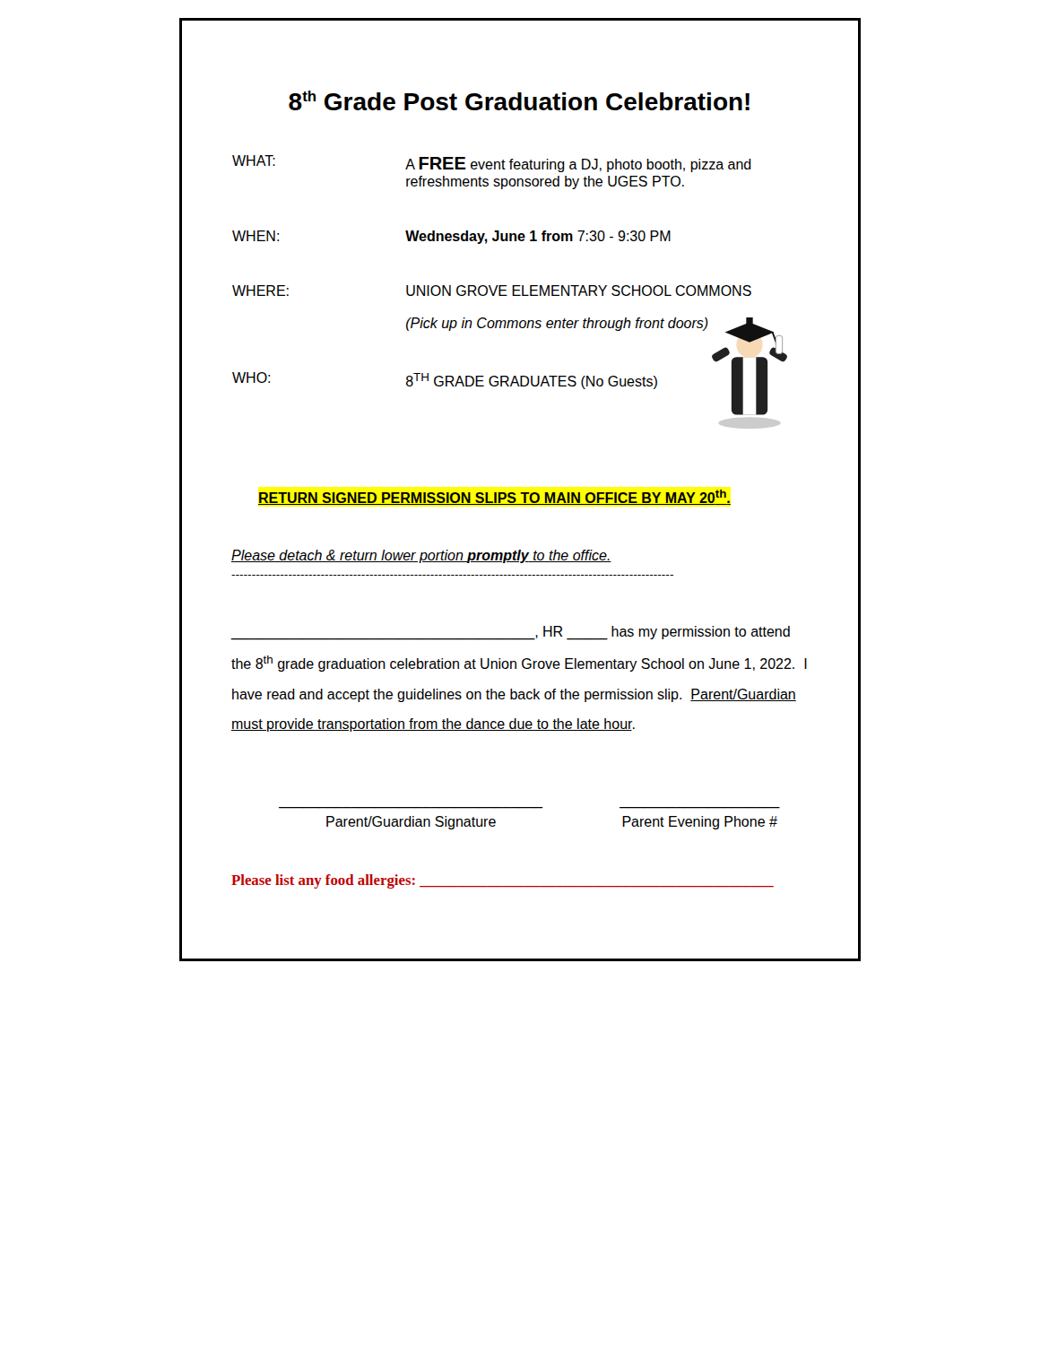8th Grade Post Graduation Celebration!
| WHAT: | A FREE event featuring a DJ, photo booth, pizza and refreshments sponsored by the UGES PTO. |
| WHEN: | Wednesday, June 1 from 7:30 - 9:30 PM |
| WHERE: | UNION GROVE ELEMENTARY SCHOOL COMMONS (Pick up in Commons enter through front doors) |
| WHO: | 8 TH GRADE GRADUATES (No Guests) |
RETURN SIGNED PERMISSION SLIPS TO MAIN OFFICE BY MAY 20th.
Please detach & return lower portion promptly to the office.
-------------------------------------------------------------------------------------------------------------
______________________________________, HR _____ has my permission to attend the 8th grade graduation celebration at Union Grove Elementary School on June 1, 2022. I have read and accept the guidelines on the back of the permission slip. Parent/Guardian must provide transportation from the dance due to the late hour.
| _________________________________ Parent/Guardian Signature | ____________________ Parent Evening Phone # |
Please list any food allergies: _______________________________________________